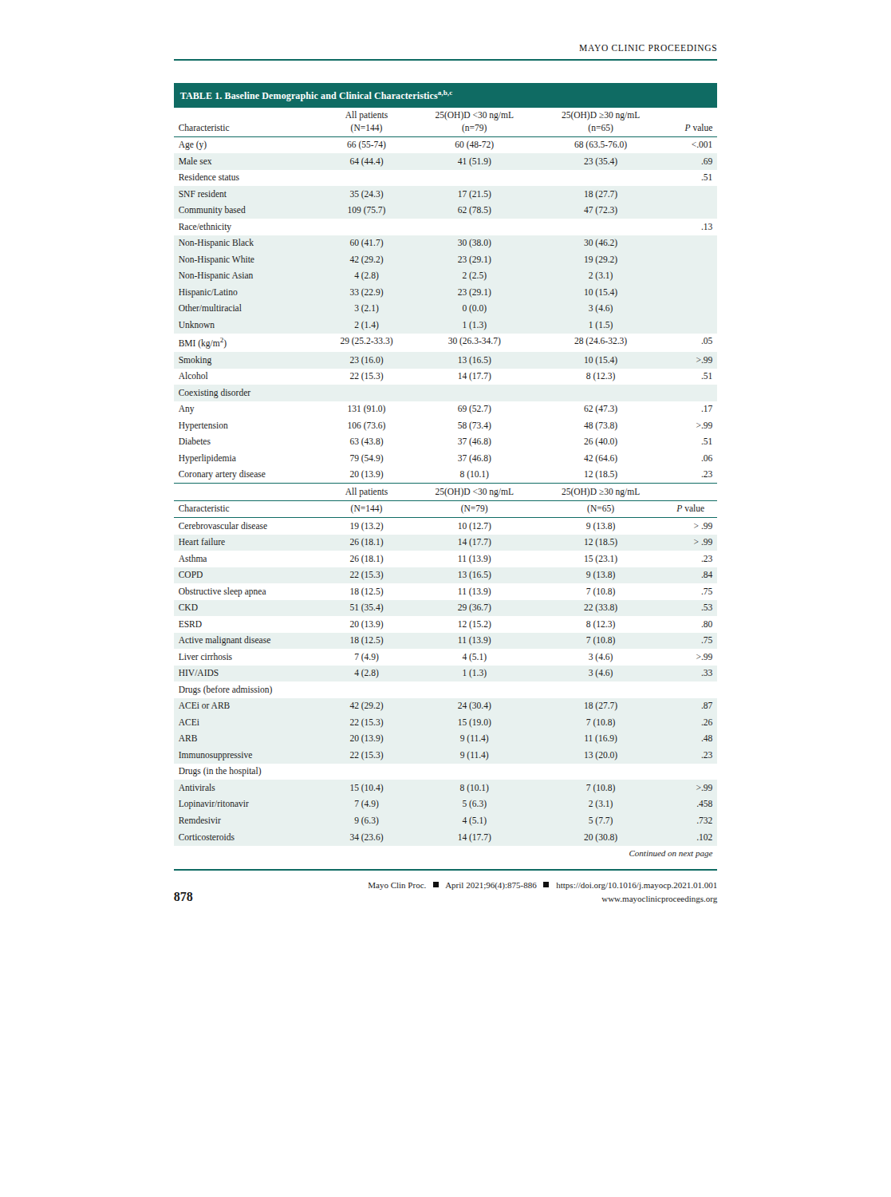Mayo Clinic Proceedings
TABLE 1. Baseline Demographic and Clinical Characteristics a,b,c
| | All patients | 25(OH)D <30 ng/mL | 25(OH)D ≥30 ng/mL | |
| --- | --- | --- | --- | --- |
| Characteristic | (N=144) | (n=79) | (n=65) | P value |
| Age (y) | 66 (55-74) | 60 (48-72) | 68 (63.5-76.0) | <.001 |
| Male sex | 64 (44.4) | 41 (51.9) | 23 (35.4) | .69 |
| Residence status | | | | .51 |
| SNF resident | 35 (24.3) | 17 (21.5) | 18 (27.7) | |
| Community based | 109 (75.7) | 62 (78.5) | 47 (72.3) | |
| Race/ethnicity | | | | .13 |
| Non-Hispanic Black | 60 (41.7) | 30 (38.0) | 30 (46.2) | |
| Non-Hispanic White | 42 (29.2) | 23 (29.1) | 19 (29.2) | |
| Non-Hispanic Asian | 4 (2.8) | 2 (2.5) | 2 (3.1) | |
| Hispanic/Latino | 33 (22.9) | 23 (29.1) | 10 (15.4) | |
| Other/multiracial | 3 (2.1) | 0 (0.0) | 3 (4.6) | |
| Unknown | 2 (1.4) | 1 (1.3) | 1 (1.5) | |
| BMI (kg/m 2 ) | 29 (25.2-33.3) | 30 (26.3-34.7) | 28 (24.6-32.3) | .05 |
| Smoking | 23 (16.0) | 13 (16.5) | 10 (15.4) | >.99 |
| Alcohol | 22 (15.3) | 14 (17.7) | 8 (12.3) | .51 |
| Coexisting disorder | | | | |
| Any | 131 (91.0) | 69 (52.7) | 62 (47.3) | .17 |
| Hypertension | 106 (73.6) | 58 (73.4) | 48 (73.8) | >.99 |
| Diabetes | 63 (43.8) | 37 (46.8) | 26 (40.0) | .51 |
| Hyperlipidemia | 79 (54.9) | 37 (46.8) | 42 (64.6) | .06 |
| Coronary artery disease | 20 (13.9) | 8 (10.1) | 12 (18.5) | .23 |
| | All patients | 25(OH)D <30 ng/mL | 25(OH)D ≥30 ng/mL | |
| Characteristic | (N=144) | (N=79) | (N=65) | P value |
| Cerebrovascular disease | 19 (13.2) | 10 (12.7) | 9 (13.8) | > .99 |
| Heart failure | 26 (18.1) | 14 (17.7) | 12 (18.5) | > .99 |
| Asthma | 26 (18.1) | 11 (13.9) | 15 (23.1) | .23 |
| COPD | 22 (15.3) | 13 (16.5) | 9 (13.8) | .84 |
| Obstructive sleep apnea | 18 (12.5) | 11 (13.9) | 7 (10.8) | .75 |
| CKD | 51 (35.4) | 29 (36.7) | 22 (33.8) | .53 |
| ESRD | 20 (13.9) | 12 (15.2) | 8 (12.3) | .80 |
| Active malignant disease | 18 (12.5) | 11 (13.9) | 7 (10.8) | .75 |
| Liver cirrhosis | 7 (4.9) | 4 (5.1) | 3 (4.6) | >.99 |
| HIV/AIDS | 4 (2.8) | 1 (1.3) | 3 (4.6) | .33 |
| Drugs (before admission) | | | | |
| ACEi or ARB | 42 (29.2) | 24 (30.4) | 18 (27.7) | .87 |
| ACEi | 22 (15.3) | 15 (19.0) | 7 (10.8) | .26 |
| ARB | 20 (13.9) | 9 (11.4) | 11 (16.9) | .48 |
| Immunosuppressive | 22 (15.3) | 9 (11.4) | 13 (20.0) | .23 |
| Drugs (in the hospital) | | | | |
| Antivirals | 15 (10.4) | 8 (10.1) | 7 (10.8) | >.99 |
| Lopinavir/ritonavir | 7 (4.9) | 5 (6.3) | 2 (3.1) | .458 |
| Remdesivir | 9 (6.3) | 4 (5.1) | 5 (7.7) | .732 |
| Corticosteroids | 34 (23.6) | 14 (17.7) | 20 (30.8) | .102 |
| Continued on next page |
878
Mayo Clin Proc. April 2021;96(4):875-886 https://doi.org/10.1016/j.mayocp.2021.01.001
www.mayoclinicproceedings.org